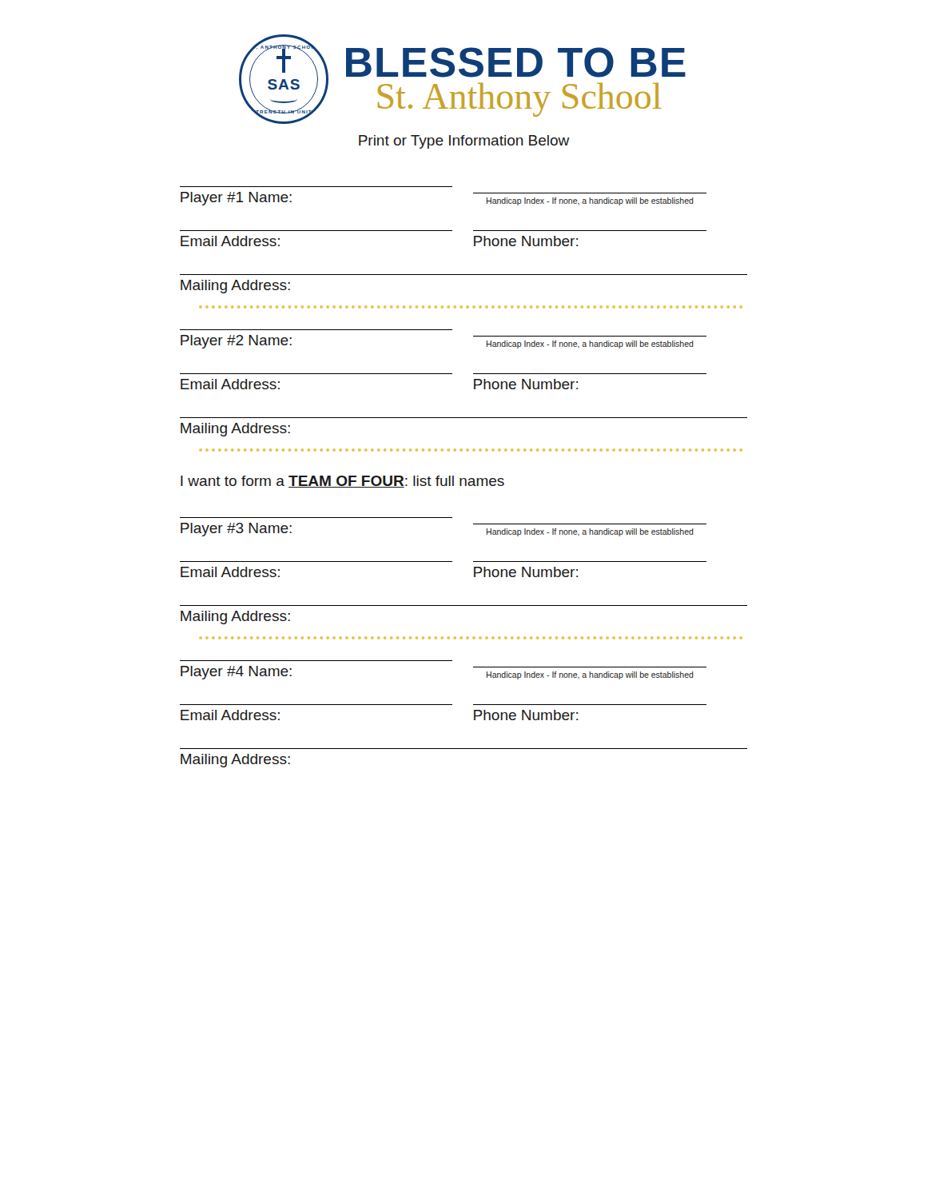St. Anthony School
SAS
Strength in Unity
Blessed to Be
St. Anthony School
Print or Type Information Below
Player #1 Name:
Handicap Index - If none, a handicap will be established
Email Address:
Phone Number:
Mailing Address:
Player #2 Name:
Handicap Index - If none, a handicap will be established
Email Address:
Phone Number:
Mailing Address:
I want to form a TEAM OF FOUR: list full names
Player #3 Name:
Handicap Index - If none, a handicap will be established
Email Address:
Phone Number:
Mailing Address:
Player #4 Name:
Handicap Index - If none, a handicap will be established
Email Address:
Phone Number:
Mailing Address: